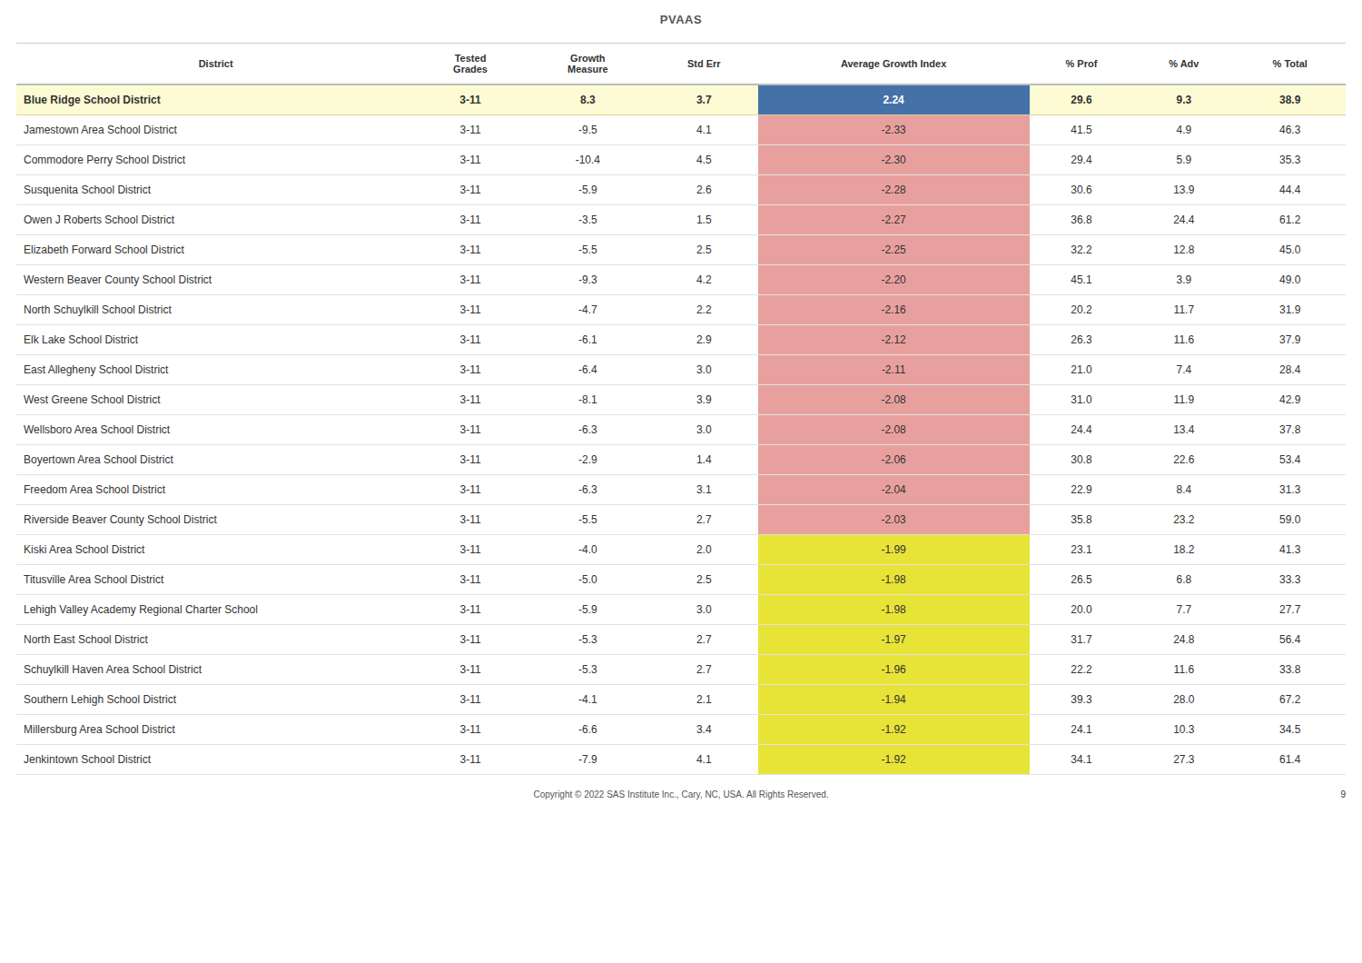PVAAS
| District | Tested Grades | Growth Measure | Std Err | Average Growth Index | % Prof | % Adv | % Total |
| --- | --- | --- | --- | --- | --- | --- | --- |
| Blue Ridge School District | 3-11 | 8.3 | 3.7 | 2.24 | 29.6 | 9.3 | 38.9 |
| Jamestown Area School District | 3-11 | -9.5 | 4.1 | -2.33 | 41.5 | 4.9 | 46.3 |
| Commodore Perry School District | 3-11 | -10.4 | 4.5 | -2.30 | 29.4 | 5.9 | 35.3 |
| Susquenita School District | 3-11 | -5.9 | 2.6 | -2.28 | 30.6 | 13.9 | 44.4 |
| Owen J Roberts School District | 3-11 | -3.5 | 1.5 | -2.27 | 36.8 | 24.4 | 61.2 |
| Elizabeth Forward School District | 3-11 | -5.5 | 2.5 | -2.25 | 32.2 | 12.8 | 45.0 |
| Western Beaver County School District | 3-11 | -9.3 | 4.2 | -2.20 | 45.1 | 3.9 | 49.0 |
| North Schuylkill School District | 3-11 | -4.7 | 2.2 | -2.16 | 20.2 | 11.7 | 31.9 |
| Elk Lake School District | 3-11 | -6.1 | 2.9 | -2.12 | 26.3 | 11.6 | 37.9 |
| East Allegheny School District | 3-11 | -6.4 | 3.0 | -2.11 | 21.0 | 7.4 | 28.4 |
| West Greene School District | 3-11 | -8.1 | 3.9 | -2.08 | 31.0 | 11.9 | 42.9 |
| Wellsboro Area School District | 3-11 | -6.3 | 3.0 | -2.08 | 24.4 | 13.4 | 37.8 |
| Boyertown Area School District | 3-11 | -2.9 | 1.4 | -2.06 | 30.8 | 22.6 | 53.4 |
| Freedom Area School District | 3-11 | -6.3 | 3.1 | -2.04 | 22.9 | 8.4 | 31.3 |
| Riverside Beaver County School District | 3-11 | -5.5 | 2.7 | -2.03 | 35.8 | 23.2 | 59.0 |
| Kiski Area School District | 3-11 | -4.0 | 2.0 | -1.99 | 23.1 | 18.2 | 41.3 |
| Titusville Area School District | 3-11 | -5.0 | 2.5 | -1.98 | 26.5 | 6.8 | 33.3 |
| Lehigh Valley Academy Regional Charter School | 3-11 | -5.9 | 3.0 | -1.98 | 20.0 | 7.7 | 27.7 |
| North East School District | 3-11 | -5.3 | 2.7 | -1.97 | 31.7 | 24.8 | 56.4 |
| Schuylkill Haven Area School District | 3-11 | -5.3 | 2.7 | -1.96 | 22.2 | 11.6 | 33.8 |
| Southern Lehigh School District | 3-11 | -4.1 | 2.1 | -1.94 | 39.3 | 28.0 | 67.2 |
| Millersburg Area School District | 3-11 | -6.6 | 3.4 | -1.92 | 24.1 | 10.3 | 34.5 |
| Jenkintown School District | 3-11 | -7.9 | 4.1 | -1.92 | 34.1 | 27.3 | 61.4 |
Copyright © 2022 SAS Institute Inc., Cary, NC, USA. All Rights Reserved. 9